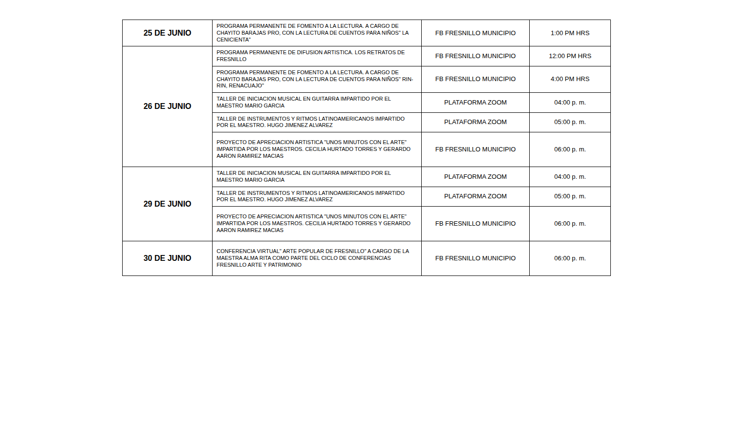| 25 DE JUNIO | PROGRAMA PERMANENTE DE FOMENTO A LA LECTURA. A CARGO DE CHAYITO BARAJAS PRO, CON LA LECTURA DE CUENTOS PARA NIÑOS" LA CENICIENTA" | FB FRESNILLO MUNICIPIO | 1:00 PM HRS |
| 26 DE JUNIO | PROGRAMA PERMANENTE DE DIFUSION ARTISTICA. LOS RETRATOS DE FRESNILLO | FB FRESNILLO MUNICIPIO | 12:00 PM HRS |
| PROGRAMA PERMANENTE DE FOMENTO A LA LECTURA. A CARGO DE CHAYITO BARAJAS PRO, CON LA LECTURA DE CUENTOS PARA NIÑOS" RIN-RIN, RENACUAJO" | FB FRESNILLO MUNICIPIO | 4:00 PM HRS |
| TALLER DE INICIACION MUSICAL EN GUITARRA IMPARTIDO POR EL MAESTRO MARIO GARCIA | PLATAFORMA ZOOM | 04:00 p. m. |
| TALLER DE INSTRUMENTOS Y RITMOS LATINOAMERICANOS IMPARTIDO POR EL MAESTRO. HUGO JIMENEZ ALVAREZ | PLATAFORMA ZOOM | 05:00 p. m. |
| PROYECTO DE APRECIACION ARTISTICA "UNOS MINUTOS CON EL ARTE" IMPARTIDA POR LOS MAESTROS. CECILIA HURTADO TORRES Y GERARDO AARON RAMIREZ MACIAS | FB FRESNILLO MUNICIPIO | 06:00 p. m. |
| 29 DE JUNIO | TALLER DE INICIACION MUSICAL EN GUITARRA IMPARTIDO POR EL MAESTRO MARIO GARCIA | PLATAFORMA ZOOM | 04:00 p. m. |
| TALLER DE INSTRUMENTOS Y RITMOS LATINOAMERICANOS IMPARTIDO POR EL MAESTRO. HUGO JIMENEZ ALVAREZ | PLATAFORMA ZOOM | 05:00 p. m. |
| PROYECTO DE APRECIACION ARTISTICA "UNOS MINUTOS CON EL ARTE" IMPARTIDA POR LOS MAESTROS. CECILIA HURTADO TORRES Y GERARDO AARON RAMIREZ MACIAS | FB FRESNILLO MUNICIPIO | 06:00 p. m. |
| 30 DE JUNIO | CONFERENCIA VIRTUAL" ARTE POPULAR DE FRESNILLO" A CARGO DE LA MAESTRA ALMA RITA COMO PARTE DEL CICLO DE CONFERENCIAS FRESNILLO ARTE Y PATRIMONIO | FB FRESNILLO MUNICIPIO | 06:00 p. m. |